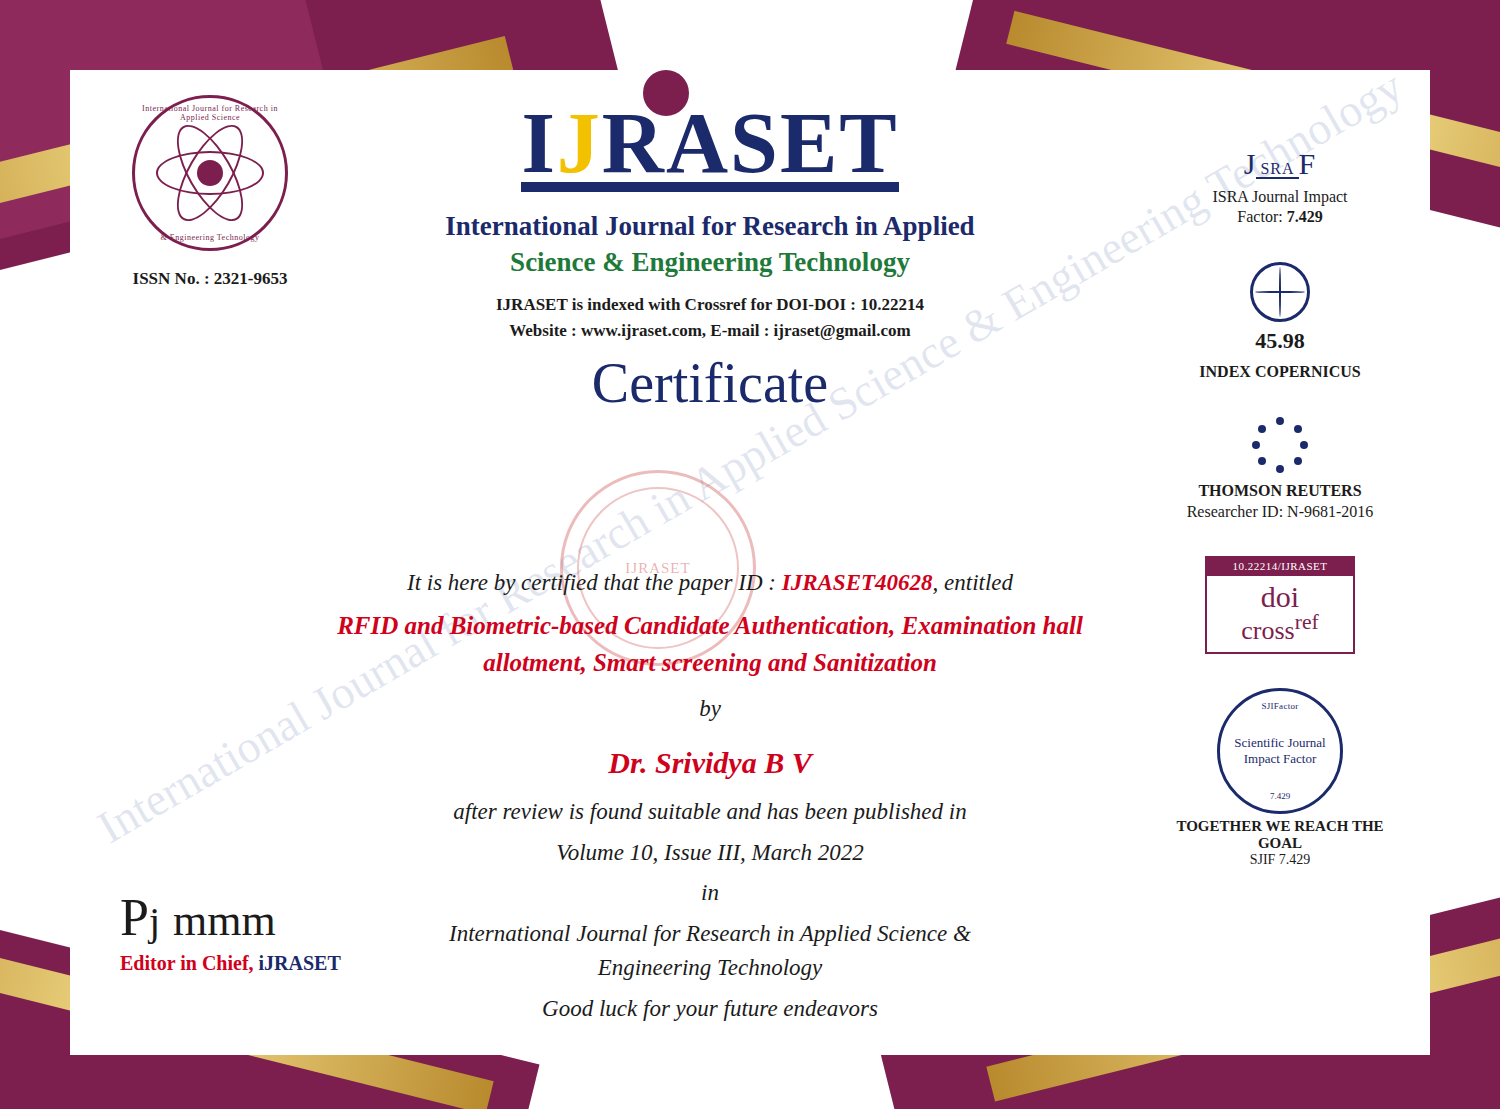International Journal for Research in Applied Science & Engineering Technology
IJRASET
International Journal for Research in Applied Science
& Engineering Technology
ISSN No. : 2321-9653
IJRASET
International Journal for Research in Applied
Science & Engineering Technology
IJRASET is indexed with Crossref for DOI-DOI : 10.22214
Website : www.ijraset.com, E-mail : ijraset@gmail.com
Certificate
JSRAF
ISRA Journal Impact
Factor: 7.429
45.98
INDEX COPERNICUS
THOMSON REUTERS
Researcher ID: N-9681-2016
10.22214/IJRASET
doi
crossref
SJIFactor
Scientific Journal Impact Factor
7.429
TOGETHER WE REACH THE GOAL
SJIF 7.429
It is here by certified that the paper ID : IJRASET40628, entitled
RFID and Biometric-based Candidate Authentication, Examination hall allotment, Smart screening and Sanitization
by
Dr. Srividya B V
after review is found suitable and has been published in
Volume 10, Issue III, March 2022
in
International Journal for Research in Applied Science &
Engineering Technology
Good luck for your future endeavors
Pj mmm
Editor in Chief, iJRASET